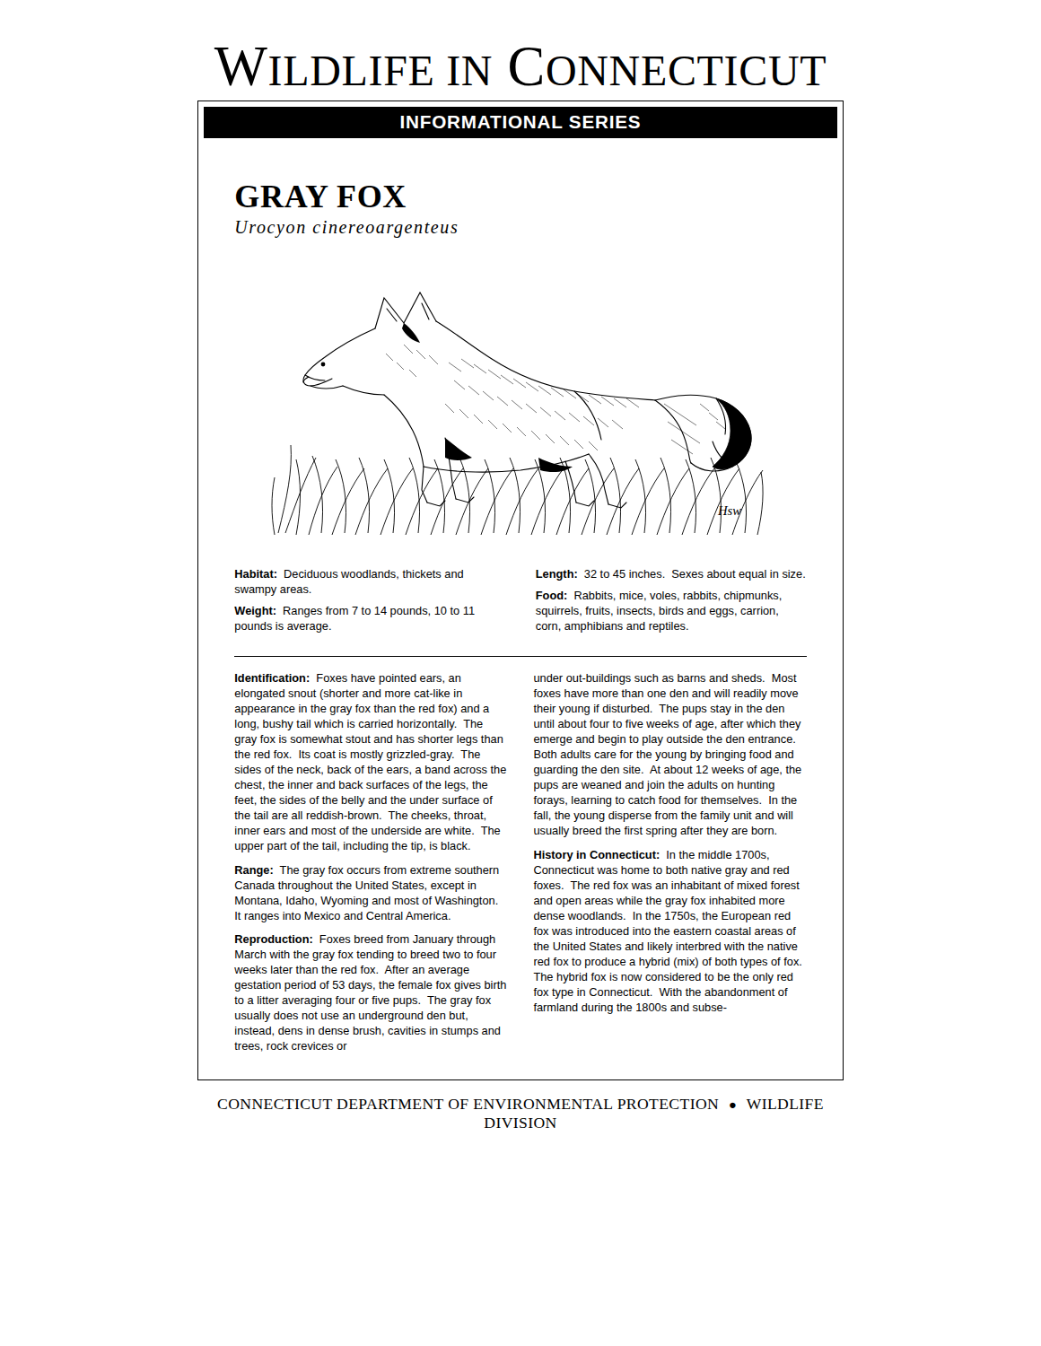WILDLIFE IN CONNECTICUT
INFORMATIONAL SERIES
GRAY FOX
Urocyon cinereoargenteus
Hsw
Habitat: Deciduous woodlands, thickets and swampy areas.
Weight: Ranges from 7 to 14 pounds, 10 to 11 pounds is average.
Length: 32 to 45 inches. Sexes about equal in size.
Food: Rabbits, mice, voles, rabbits, chipmunks, squirrels, fruits, insects, birds and eggs, carrion, corn, amphibians and reptiles.
Identification: Foxes have pointed ears, an elongated snout (shorter and more cat-like in appearance in the gray fox than the red fox) and a long, bushy tail which is carried horizontally. The gray fox is somewhat stout and has shorter legs than the red fox. Its coat is mostly grizzled-gray. The sides of the neck, back of the ears, a band across the chest, the inner and back surfaces of the legs, the feet, the sides of the belly and the under surface of the tail are all reddish-brown. The cheeks, throat, inner ears and most of the underside are white. The upper part of the tail, including the tip, is black.
Range: The gray fox occurs from extreme southern Canada throughout the United States, except in Montana, Idaho, Wyoming and most of Washington. It ranges into Mexico and Central America.
Reproduction: Foxes breed from January through March with the gray fox tending to breed two to four weeks later than the red fox. After an average gestation period of 53 days, the female fox gives birth to a litter averaging four or five pups. The gray fox usually does not use an underground den but, instead, dens in dense brush, cavities in stumps and trees, rock crevices or
under out-buildings such as barns and sheds. Most foxes have more than one den and will readily move their young if disturbed. The pups stay in the den until about four to five weeks of age, after which they emerge and begin to play outside the den entrance. Both adults care for the young by bringing food and guarding the den site. At about 12 weeks of age, the pups are weaned and join the adults on hunting forays, learning to catch food for themselves. In the fall, the young disperse from the family unit and will usually breed the first spring after they are born.
History in Connecticut: In the middle 1700s, Connecticut was home to both native gray and red foxes. The red fox was an inhabitant of mixed forest and open areas while the gray fox inhabited more dense woodlands. In the 1750s, the European red fox was introduced into the eastern coastal areas of the United States and likely interbred with the native red fox to produce a hybrid (mix) of both types of fox. The hybrid fox is now considered to be the only red fox type in Connecticut. With the abandonment of farmland during the 1800s and subse-
CONNECTICUT DEPARTMENT OF ENVIRONMENTAL PROTECTION ● WILDLIFE DIVISION